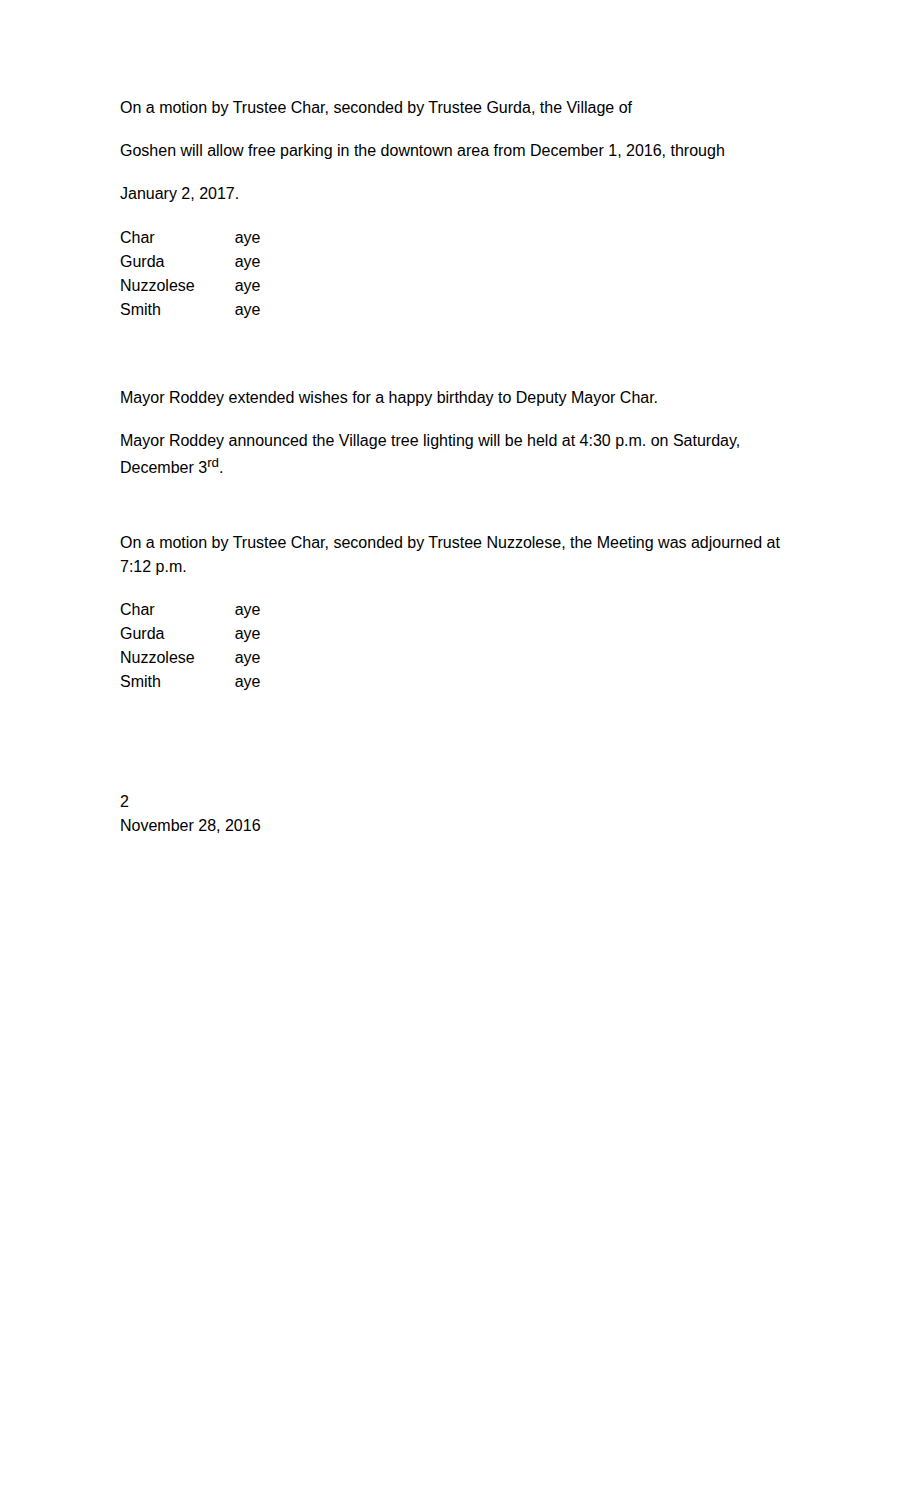On a motion by Trustee Char, seconded by Trustee Gurda, the Village of
Goshen will allow free parking in the downtown area from December 1, 2016, through
January 2, 2017.
| Char | aye |
| Gurda | aye |
| Nuzzolese | aye |
| Smith | aye |
Mayor Roddey extended wishes for a happy birthday to Deputy Mayor Char.
Mayor Roddey announced the Village tree lighting will be held at 4:30 p.m. on Saturday, December 3rd.
On a motion by Trustee Char, seconded by Trustee Nuzzolese, the Meeting was adjourned at 7:12 p.m.
| Char | aye |
| Gurda | aye |
| Nuzzolese | aye |
| Smith | aye |
2
November 28, 2016